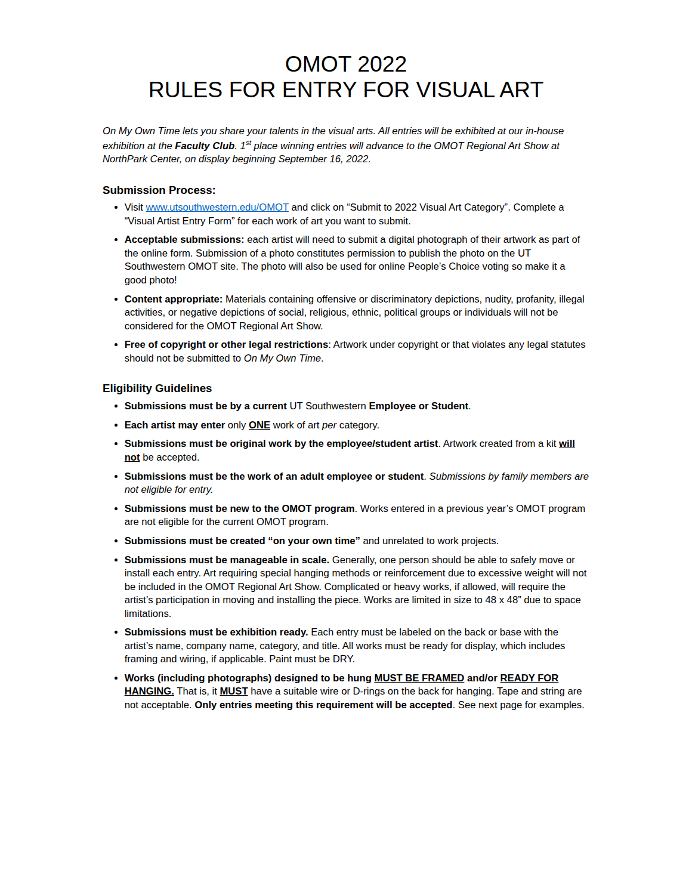OMOT 2022RULES FOR ENTRY FOR VISUAL ART
On My Own Time lets you share your talents in the visual arts. All entries will be exhibited at our in-house exhibition at the Faculty Club. 1st place winning entries will advance to the OMOT Regional Art Show at NorthPark Center, on display beginning September 16, 2022.
Submission Process:
Visit www.utsouthwestern.edu/OMOT and click on “Submit to 2022 Visual Art Category”. Complete a “Visual Artist Entry Form” for each work of art you want to submit.
Acceptable submissions: each artist will need to submit a digital photograph of their artwork as part of the online form. Submission of a photo constitutes permission to publish the photo on the UT Southwestern OMOT site. The photo will also be used for online People’s Choice voting so make it a good photo!
Content appropriate: Materials containing offensive or discriminatory depictions, nudity, profanity, illegal activities, or negative depictions of social, religious, ethnic, political groups or individuals will not be considered for the OMOT Regional Art Show.
Free of copyright or other legal restrictions: Artwork under copyright or that violates any legal statutes should not be submitted to On My Own Time.
Eligibility Guidelines
Submissions must be by a current UT Southwestern Employee or Student.
Each artist may enter only ONE work of art per category.
Submissions must be original work by the employee/student artist. Artwork created from a kit will not be accepted.
Submissions must be the work of an adult employee or student. Submissions by family members are not eligible for entry.
Submissions must be new to the OMOT program. Works entered in a previous year’s OMOT program are not eligible for the current OMOT program.
Submissions must be created “on your own time” and unrelated to work projects.
Submissions must be manageable in scale. Generally, one person should be able to safely move or install each entry. Art requiring special hanging methods or reinforcement due to excessive weight will not be included in the OMOT Regional Art Show. Complicated or heavy works, if allowed, will require the artist’s participation in moving and installing the piece. Works are limited in size to 48 x 48” due to space limitations.
Submissions must be exhibition ready. Each entry must be labeled on the back or base with the artist’s name, company name, category, and title. All works must be ready for display, which includes framing and wiring, if applicable. Paint must be DRY.
Works (including photographs) designed to be hung MUST BE FRAMED and/or READY FOR HANGING. That is, it MUST have a suitable wire or D-rings on the back for hanging. Tape and string are not acceptable. Only entries meeting this requirement will be accepted. See next page for examples.